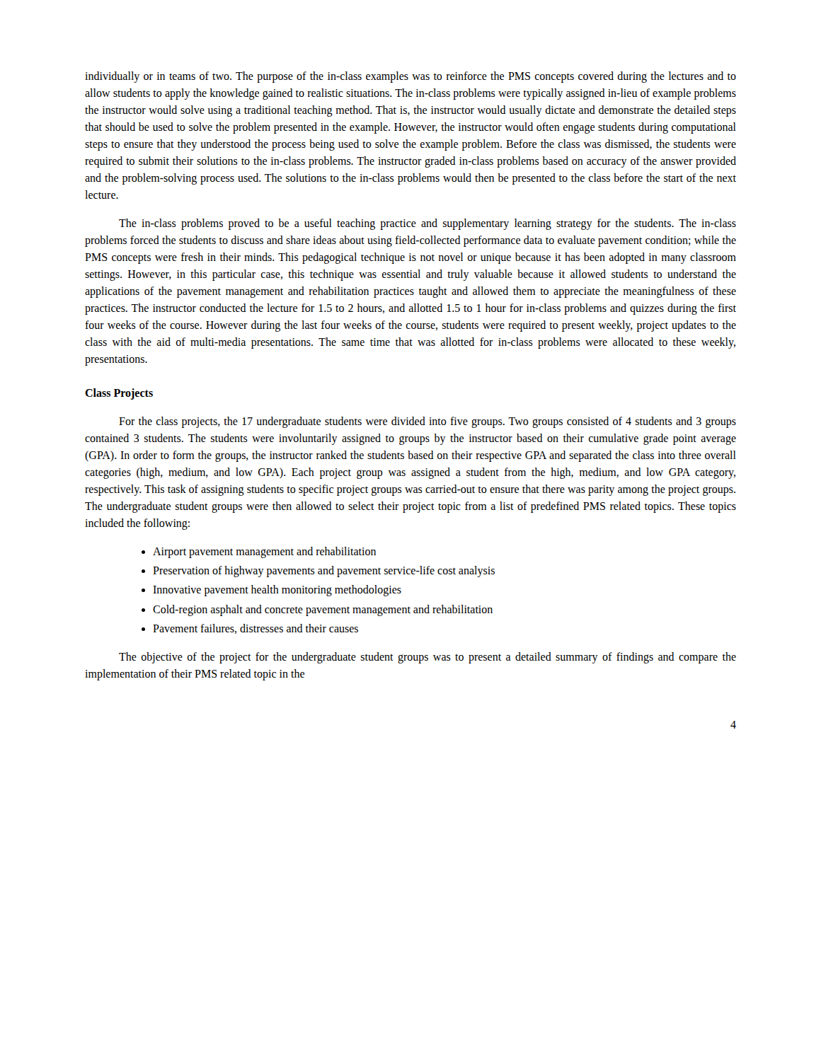individually or in teams of two. The purpose of the in-class examples was to reinforce the PMS concepts covered during the lectures and to allow students to apply the knowledge gained to realistic situations. The in-class problems were typically assigned in-lieu of example problems the instructor would solve using a traditional teaching method. That is, the instructor would usually dictate and demonstrate the detailed steps that should be used to solve the problem presented in the example. However, the instructor would often engage students during computational steps to ensure that they understood the process being used to solve the example problem. Before the class was dismissed, the students were required to submit their solutions to the in-class problems. The instructor graded in-class problems based on accuracy of the answer provided and the problem-solving process used. The solutions to the in-class problems would then be presented to the class before the start of the next lecture.
The in-class problems proved to be a useful teaching practice and supplementary learning strategy for the students. The in-class problems forced the students to discuss and share ideas about using field-collected performance data to evaluate pavement condition; while the PMS concepts were fresh in their minds. This pedagogical technique is not novel or unique because it has been adopted in many classroom settings. However, in this particular case, this technique was essential and truly valuable because it allowed students to understand the applications of the pavement management and rehabilitation practices taught and allowed them to appreciate the meaningfulness of these practices. The instructor conducted the lecture for 1.5 to 2 hours, and allotted 1.5 to 1 hour for in-class problems and quizzes during the first four weeks of the course. However during the last four weeks of the course, students were required to present weekly, project updates to the class with the aid of multi-media presentations. The same time that was allotted for in-class problems were allocated to these weekly, presentations.
Class Projects
For the class projects, the 17 undergraduate students were divided into five groups. Two groups consisted of 4 students and 3 groups contained 3 students. The students were involuntarily assigned to groups by the instructor based on their cumulative grade point average (GPA). In order to form the groups, the instructor ranked the students based on their respective GPA and separated the class into three overall categories (high, medium, and low GPA). Each project group was assigned a student from the high, medium, and low GPA category, respectively. This task of assigning students to specific project groups was carried-out to ensure that there was parity among the project groups. The undergraduate student groups were then allowed to select their project topic from a list of predefined PMS related topics. These topics included the following:
Airport pavement management and rehabilitation
Preservation of highway pavements and pavement service-life cost analysis
Innovative pavement health monitoring methodologies
Cold-region asphalt and concrete pavement management and rehabilitation
Pavement failures, distresses and their causes
The objective of the project for the undergraduate student groups was to present a detailed summary of findings and compare the implementation of their PMS related topic in the
4